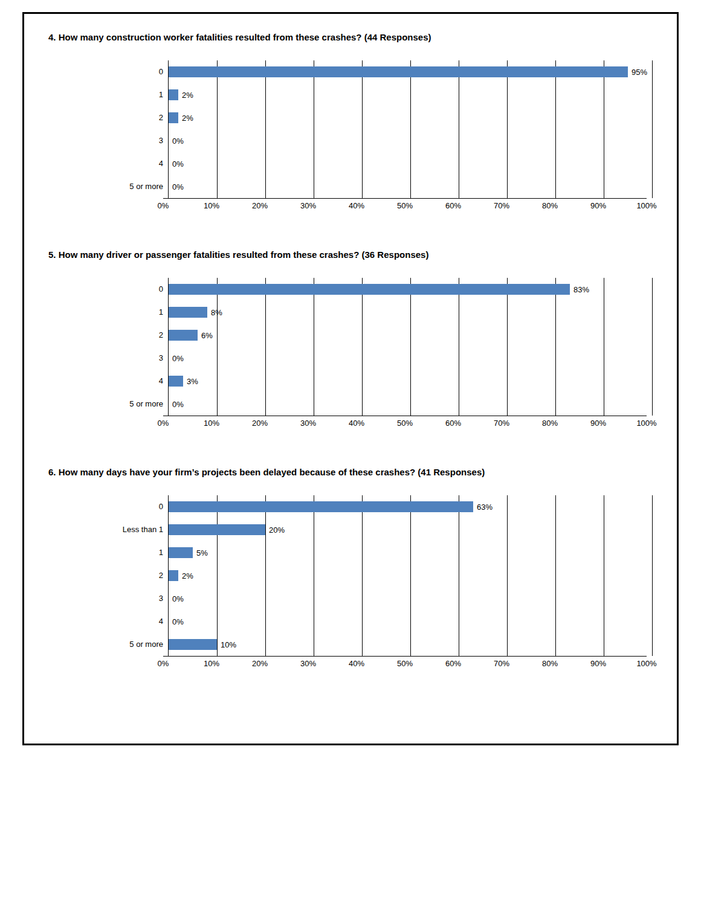4. How many construction worker fatalities resulted from these crashes? (44 Responses)
0
1
2
3
4
5 or more
95%
2%
2%
0%
0%
0%
0% 10% 20% 30% 40% 50% 60% 70% 80% 90% 100%
5. How many driver or passenger fatalities resulted from these crashes? (36 Responses)
0
1
2
3
4
5 or more
83%
8%
6%
0%
3%
0%
0% 10% 20% 30% 40% 50% 60% 70% 80% 90% 100%
6. How many days have your firm’s projects been delayed because of these crashes? (41 Responses)
0
Less than 1
1
2
3
4
5 or more
63%
20%
5%
2%
0%
0%
10%
0% 10% 20% 30% 40% 50% 60% 70% 80% 90% 100%